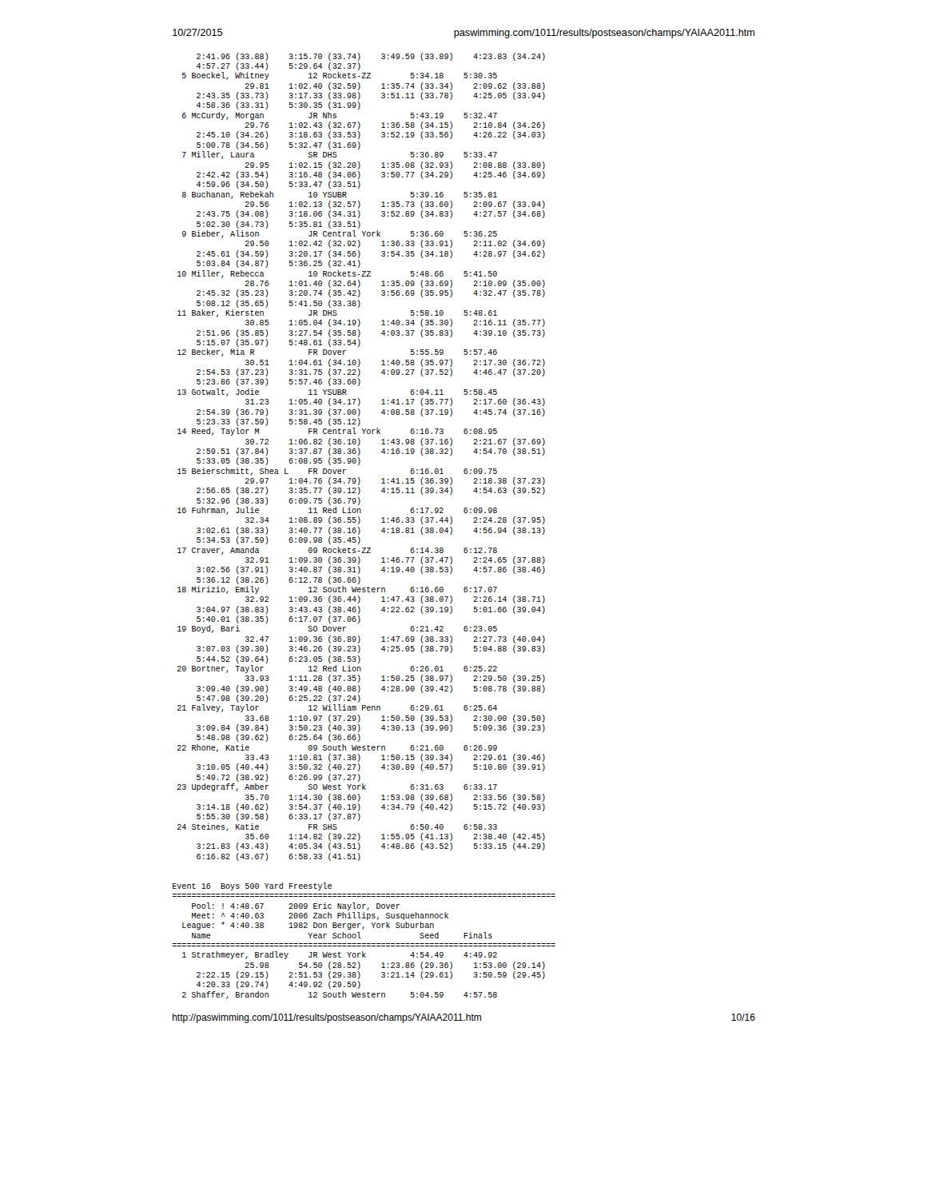10/27/2015 paswimming.com/1011/results/postseason/champs/YAIAA2011.htm
     2:41.96 (33.88)    3:15.70 (33.74)    3:49.59 (33.89)    4:23.83 (34.24)
     4:57.27 (33.44)    5:29.64 (32.37)
  5 Boeckel, Whitney        12 Rockets-ZZ        5:34.18    5:30.35
               29.81    1:02.40 (32.59)    1:35.74 (33.34)    2:09.62 (33.88)
     2:43.35 (33.73)    3:17.33 (33.98)    3:51.11 (33.78)    4:25.05 (33.94)
     4:58.36 (33.31)    5:30.35 (31.99)
  6 McCurdy, Morgan         JR Nhs               5:43.19    5:32.47
               29.76    1:02.43 (32.67)    1:36.58 (34.15)    2:10.84 (34.26)
     2:45.10 (34.26)    3:18.63 (33.53)    3:52.19 (33.56)    4:26.22 (34.03)
     5:00.78 (34.56)    5:32.47 (31.69)
  7 Miller, Laura           SR DHS               5:36.89    5:33.47
               29.95    1:02.15 (32.20)    1:35.08 (32.93)    2:08.88 (33.80)
     2:42.42 (33.54)    3:16.48 (34.06)    3:50.77 (34.29)    4:25.46 (34.69)
     4:59.96 (34.50)    5:33.47 (33.51)
  8 Buchanan, Rebekah       10 YSUBR             5:39.16    5:35.81
               29.56    1:02.13 (32.57)    1:35.73 (33.60)    2:09.67 (33.94)
     2:43.75 (34.08)    3:18.06 (34.31)    3:52.89 (34.83)    4:27.57 (34.68)
     5:02.30 (34.73)    5:35.81 (33.51)
  9 Bieber, Alison          JR Central York      5:36.60    5:36.25
               29.50    1:02.42 (32.92)    1:36.33 (33.91)    2:11.02 (34.69)
     2:45.61 (34.59)    3:20.17 (34.56)    3:54.35 (34.18)    4:28.97 (34.62)
     5:03.84 (34.87)    5:36.25 (32.41)
 10 Miller, Rebecca         10 Rockets-ZZ        5:48.66    5:41.50
               28.76    1:01.40 (32.64)    1:35.09 (33.69)    2:10.09 (35.00)
     2:45.32 (35.23)    3:20.74 (35.42)    3:56.69 (35.95)    4:32.47 (35.78)
     5:08.12 (35.65)    5:41.50 (33.38)
 11 Baker, Kiersten         JR DHS               5:58.10    5:48.61
               30.85    1:05.04 (34.19)    1:40.34 (35.30)    2:16.11 (35.77)
     2:51.96 (35.85)    3:27.54 (35.58)    4:03.37 (35.83)    4:39.10 (35.73)
     5:15.07 (35.97)    5:48.61 (33.54)
 12 Becker, Mia R           FR Dover             5:55.59    5:57.46
               30.51    1:04.61 (34.10)    1:40.58 (35.97)    2:17.30 (36.72)
     2:54.53 (37.23)    3:31.75 (37.22)    4:09.27 (37.52)    4:46.47 (37.20)
     5:23.86 (37.39)    5:57.46 (33.60)
 13 Gotwalt, Jodie          11 YSUBR             6:04.11    5:58.45
               31.23    1:05.40 (34.17)    1:41.17 (35.77)    2:17.60 (36.43)
     2:54.39 (36.79)    3:31.39 (37.00)    4:08.58 (37.19)    4:45.74 (37.16)
     5:23.33 (37.59)    5:58.45 (35.12)
 14 Reed, Taylor M          FR Central York      6:16.73    6:08.95
               30.72    1:06.82 (36.10)    1:43.98 (37.16)    2:21.67 (37.69)
     2:59.51 (37.84)    3:37.87 (38.36)    4:16.19 (38.32)    4:54.70 (38.51)
     5:33.05 (38.35)    6:08.95 (35.90)
 15 Beierschmitt, Shea L    FR Dover             6:16.01    6:09.75
               29.97    1:04.76 (34.79)    1:41.15 (36.39)    2:18.38 (37.23)
     2:56.65 (38.27)    3:35.77 (39.12)    4:15.11 (39.34)    4:54.63 (39.52)
     5:32.96 (38.33)    6:09.75 (36.79)
 16 Fuhrman, Julie          11 Red Lion          6:17.92    6:09.98
               32.34    1:08.89 (36.55)    1:46.33 (37.44)    2:24.28 (37.95)
     3:02.61 (38.33)    3:40.77 (38.16)    4:18.81 (38.04)    4:56.94 (38.13)
     5:34.53 (37.59)    6:09.98 (35.45)
 17 Craver, Amanda          09 Rockets-ZZ        6:14.38    6:12.78
               32.91    1:09.30 (36.39)    1:46.77 (37.47)    2:24.65 (37.88)
     3:02.56 (37.91)    3:40.87 (38.31)    4:19.40 (38.53)    4:57.86 (38.46)
     5:36.12 (38.26)    6:12.78 (36.66)
 18 Mirizio, Emily          12 South Western     6:16.60    6:17.07
               32.92    1:09.36 (36.44)    1:47.43 (38.07)    2:26.14 (38.71)
     3:04.97 (38.83)    3:43.43 (38.46)    4:22.62 (39.19)    5:01.66 (39.04)
     5:40.01 (38.35)    6:17.07 (37.06)
 19 Boyd, Bari              SO Dover             6:21.42    6:23.05
               32.47    1:09.36 (36.89)    1:47.69 (38.33)    2:27.73 (40.04)
     3:07.03 (39.30)    3:46.26 (39.23)    4:25.05 (38.79)    5:04.88 (39.83)
     5:44.52 (39.64)    6:23.05 (38.53)
 20 Bortner, Taylor         12 Red Lion          6:26.01    6:25.22
               33.93    1:11.28 (37.35)    1:50.25 (38.97)    2:29.50 (39.25)
     3:09.40 (39.90)    3:49.48 (40.08)    4:28.90 (39.42)    5:08.78 (39.88)
     5:47.98 (39.20)    6:25.22 (37.24)
 21 Falvey, Taylor          12 William Penn      6:29.61    6:25.64
               33.68    1:10.97 (37.29)    1:50.50 (39.53)    2:30.00 (39.50)
     3:09.84 (39.84)    3:50.23 (40.39)    4:30.13 (39.90)    5:09.36 (39.23)
     5:48.98 (39.62)    6:25.64 (36.66)
 22 Rhone, Katie            09 South Western     6:21.60    6:26.99
               33.43    1:10.81 (37.38)    1:50.15 (39.34)    2:29.61 (39.46)
     3:10.05 (40.44)    3:50.32 (40.27)    4:30.89 (40.57)    5:10.80 (39.91)
     5:49.72 (38.92)    6:26.99 (37.27)
 23 Updegraff, Amber        SO West York         6:31.63    6:33.17
               35.70    1:14.30 (38.60)    1:53.98 (39.68)    2:33.56 (39.58)
     3:14.18 (40.62)    3:54.37 (40.19)    4:34.79 (40.42)    5:15.72 (40.93)
     5:55.30 (39.58)    6:33.17 (37.87)
 24 Steines, Katie          FR SHS               6:50.40    6:58.33
               35.60    1:14.82 (39.22)    1:55.95 (41.13)    2:38.40 (42.45)
     3:21.83 (43.43)    4:05.34 (43.51)    4:48.86 (43.52)    5:33.15 (44.29)
     6:16.82 (43.67)    6:58.33 (41.51)


Event 16  Boys 500 Yard Freestyle
===============================================================================
    Pool: ! 4:48.67     2009 Eric Naylor, Dover
    Meet: ^ 4:40.63     2006 Zach Phillips, Susquehannock
  League: * 4:40.38     1982 Don Berger, York Suburban
    Name                    Year School            Seed     Finals
===============================================================================
  1 Strathmeyer, Bradley    JR West York         4:54.49    4:49.92
               25.98      54.50 (28.52)    1:23.86 (29.36)    1:53.00 (29.14)
     2:22.15 (29.15)    2:51.53 (29.38)    3:21.14 (29.61)    3:50.59 (29.45)
     4:20.33 (29.74)    4:49.92 (29.59)
  2 Shaffer, Brandon        12 South Western     5:04.59    4:57.58
http://paswimming.com/1011/results/postseason/champs/YAIAA2011.htm 10/16